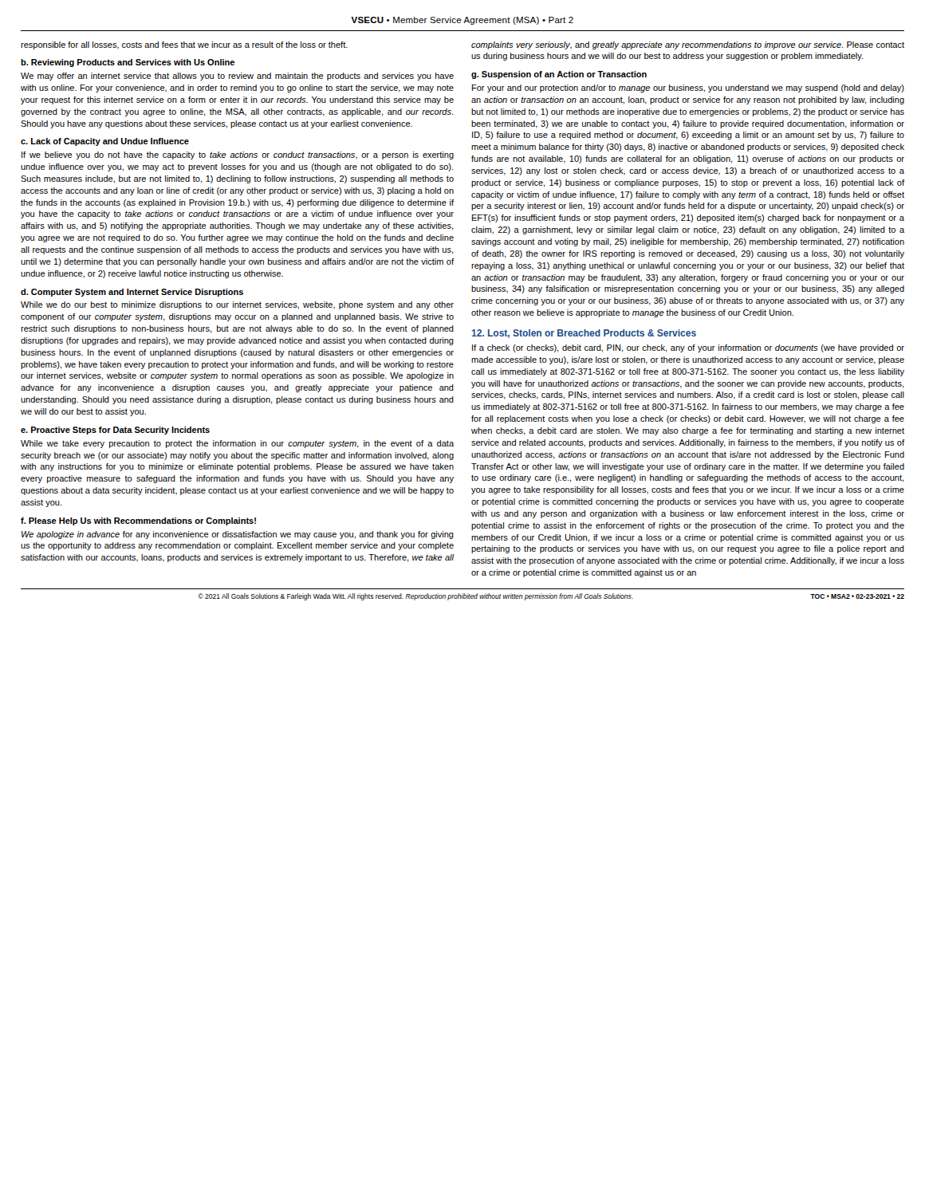VSECU • Member Service Agreement (MSA) • Part 2
responsible for all losses, costs and fees that we incur as a result of the loss or theft.
b. Reviewing Products and Services with Us Online
We may offer an internet service that allows you to review and maintain the products and services you have with us online. For your convenience, and in order to remind you to go online to start the service, we may note your request for this internet service on a form or enter it in our records. You understand this service may be governed by the contract you agree to online, the MSA, all other contracts, as applicable, and our records. Should you have any questions about these services, please contact us at your earliest convenience.
c. Lack of Capacity and Undue Influence
If we believe you do not have the capacity to take actions or conduct transactions, or a person is exerting undue influence over you, we may act to prevent losses for you and us (though are not obligated to do so). Such measures include, but are not limited to, 1) declining to follow instructions, 2) suspending all methods to access the accounts and any loan or line of credit (or any other product or service) with us, 3) placing a hold on the funds in the accounts (as explained in Provision 19.b.) with us, 4) performing due diligence to determine if you have the capacity to take actions or conduct transactions or are a victim of undue influence over your affairs with us, and 5) notifying the appropriate authorities. Though we may undertake any of these activities, you agree we are not required to do so. You further agree we may continue the hold on the funds and decline all requests and the continue suspension of all methods to access the products and services you have with us, until we 1) determine that you can personally handle your own business and affairs and/or are not the victim of undue influence, or 2) receive lawful notice instructing us otherwise.
d. Computer System and Internet Service Disruptions
While we do our best to minimize disruptions to our internet services, website, phone system and any other component of our computer system, disruptions may occur on a planned and unplanned basis. We strive to restrict such disruptions to non-business hours, but are not always able to do so. In the event of planned disruptions (for upgrades and repairs), we may provide advanced notice and assist you when contacted during business hours. In the event of unplanned disruptions (caused by natural disasters or other emergencies or problems), we have taken every precaution to protect your information and funds, and will be working to restore our internet services, website or computer system to normal operations as soon as possible. We apologize in advance for any inconvenience a disruption causes you, and greatly appreciate your patience and understanding. Should you need assistance during a disruption, please contact us during business hours and we will do our best to assist you.
e. Proactive Steps for Data Security Incidents
While we take every precaution to protect the information in our computer system, in the event of a data security breach we (or our associate) may notify you about the specific matter and information involved, along with any instructions for you to minimize or eliminate potential problems. Please be assured we have taken every proactive measure to safeguard the information and funds you have with us. Should you have any questions about a data security incident, please contact us at your earliest convenience and we will be happy to assist you.
f. Please Help Us with Recommendations or Complaints!
We apologize in advance for any inconvenience or dissatisfaction we may cause you, and thank you for giving us the opportunity to address any recommendation or complaint. Excellent member service and your complete satisfaction with our accounts, loans, products and services is extremely important to us. Therefore, we take all complaints very seriously, and greatly appreciate any recommendations to improve our service. Please contact us during business hours and we will do our best to address your suggestion or problem immediately.
g. Suspension of an Action or Transaction
For your and our protection and/or to manage our business, you understand we may suspend (hold and delay) an action or transaction on an account, loan, product or service for any reason not prohibited by law, including but not limited to, 1) our methods are inoperative due to emergencies or problems, 2) the product or service has been terminated, 3) we are unable to contact you, 4) failure to provide required documentation, information or ID, 5) failure to use a required method or document, 6) exceeding a limit or an amount set by us, 7) failure to meet a minimum balance for thirty (30) days, 8) inactive or abandoned products or services, 9) deposited check funds are not available, 10) funds are collateral for an obligation, 11) overuse of actions on our products or services, 12) any lost or stolen check, card or access device, 13) a breach of or unauthorized access to a product or service, 14) business or compliance purposes, 15) to stop or prevent a loss, 16) potential lack of capacity or victim of undue influence, 17) failure to comply with any term of a contract, 18) funds held or offset per a security interest or lien, 19) account and/or funds held for a dispute or uncertainty, 20) unpaid check(s) or EFT(s) for insufficient funds or stop payment orders, 21) deposited item(s) charged back for nonpayment or a claim, 22) a garnishment, levy or similar legal claim or notice, 23) default on any obligation, 24) limited to a savings account and voting by mail, 25) ineligible for membership, 26) membership terminated, 27) notification of death, 28) the owner for IRS reporting is removed or deceased, 29) causing us a loss, 30) not voluntarily repaying a loss, 31) anything unethical or unlawful concerning you or your or our business, 32) our belief that an action or transaction may be fraudulent, 33) any alteration, forgery or fraud concerning you or your or our business, 34) any falsification or misrepresentation concerning you or your or our business, 35) any alleged crime concerning you or your or our business, 36) abuse of or threats to anyone associated with us, or 37) any other reason we believe is appropriate to manage the business of our Credit Union.
12. Lost, Stolen or Breached Products & Services
If a check (or checks), debit card, PIN, our check, any of your information or documents (we have provided or made accessible to you), is/are lost or stolen, or there is unauthorized access to any account or service, please call us immediately at 802-371-5162 or toll free at 800-371-5162. The sooner you contact us, the less liability you will have for unauthorized actions or transactions, and the sooner we can provide new accounts, products, services, checks, cards, PINs, internet services and numbers. Also, if a credit card is lost or stolen, please call us immediately at 802-371-5162 or toll free at 800-371-5162. In fairness to our members, we may charge a fee for all replacement costs when you lose a check (or checks) or debit card. However, we will not charge a fee when checks, a debit card are stolen. We may also charge a fee for terminating and starting a new internet service and related accounts, products and services. Additionally, in fairness to the members, if you notify us of unauthorized access, actions or transactions on an account that is/are not addressed by the Electronic Fund Transfer Act or other law, we will investigate your use of ordinary care in the matter. If we determine you failed to use ordinary care (i.e., were negligent) in handling or safeguarding the methods of access to the account, you agree to take responsibility for all losses, costs and fees that you or we incur. If we incur a loss or a crime or potential crime is committed concerning the products or services you have with us, you agree to cooperate with us and any person and organization with a business or law enforcement interest in the loss, crime or potential crime to assist in the enforcement of rights or the prosecution of the crime. To protect you and the members of our Credit Union, if we incur a loss or a crime or potential crime is committed against you or us pertaining to the products or services you have with us, on our request you agree to file a police report and assist with the prosecution of anyone associated with the crime or potential crime. Additionally, if we incur a loss or a crime or potential crime is committed against us or an
TOC • MSA2 • 02-23-2021 • 22 © 2021 All Goals Solutions & Farleigh Wada Witt. All rights reserved. Reproduction prohibited without written permission from All Goals Solutions.